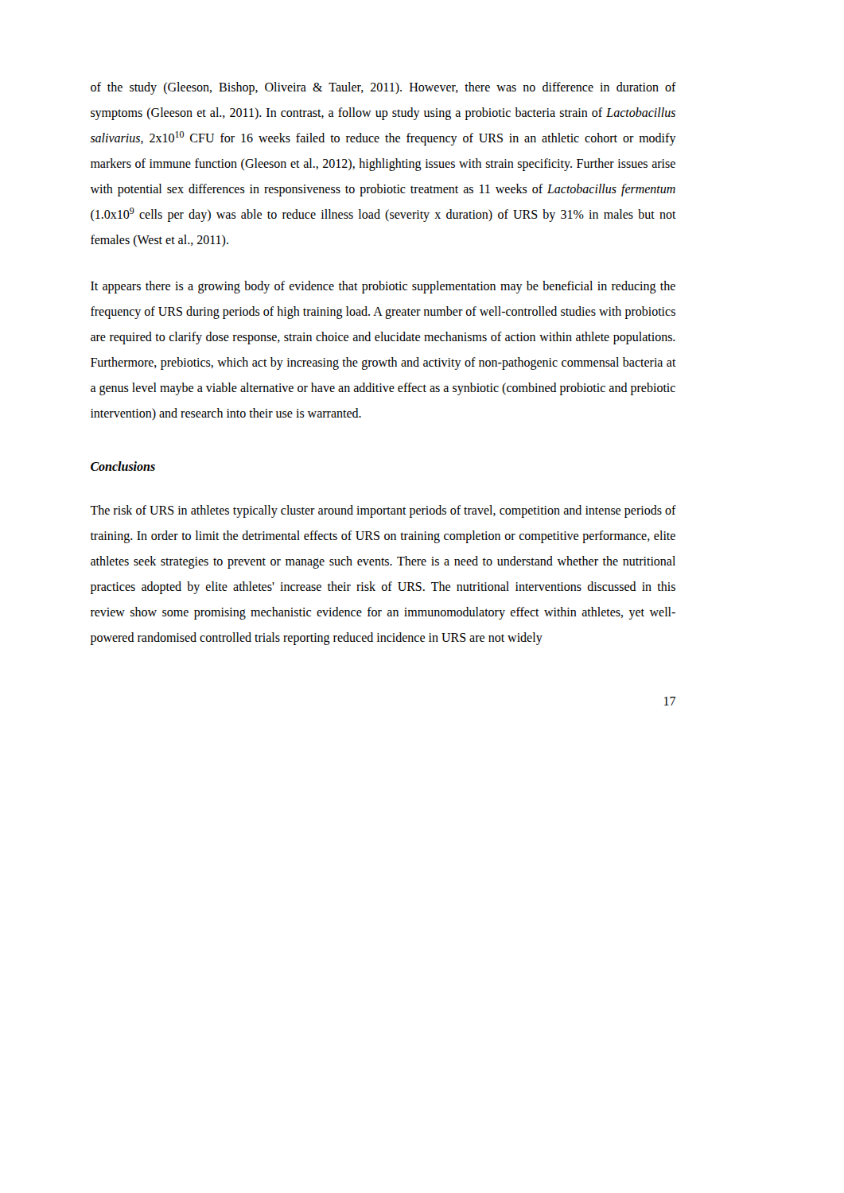of the study (Gleeson, Bishop, Oliveira & Tauler, 2011). However, there was no difference in duration of symptoms (Gleeson et al., 2011). In contrast, a follow up study using a probiotic bacteria strain of Lactobacillus salivarius, 2x1010 CFU for 16 weeks failed to reduce the frequency of URS in an athletic cohort or modify markers of immune function (Gleeson et al., 2012), highlighting issues with strain specificity. Further issues arise with potential sex differences in responsiveness to probiotic treatment as 11 weeks of Lactobacillus fermentum (1.0x109 cells per day) was able to reduce illness load (severity x duration) of URS by 31% in males but not females (West et al., 2011).
It appears there is a growing body of evidence that probiotic supplementation may be beneficial in reducing the frequency of URS during periods of high training load. A greater number of well-controlled studies with probiotics are required to clarify dose response, strain choice and elucidate mechanisms of action within athlete populations. Furthermore, prebiotics, which act by increasing the growth and activity of non-pathogenic commensal bacteria at a genus level maybe a viable alternative or have an additive effect as a synbiotic (combined probiotic and prebiotic intervention) and research into their use is warranted.
Conclusions
The risk of URS in athletes typically cluster around important periods of travel, competition and intense periods of training. In order to limit the detrimental effects of URS on training completion or competitive performance, elite athletes seek strategies to prevent or manage such events. There is a need to understand whether the nutritional practices adopted by elite athletes' increase their risk of URS. The nutritional interventions discussed in this review show some promising mechanistic evidence for an immunomodulatory effect within athletes, yet well-powered randomised controlled trials reporting reduced incidence in URS are not widely
17